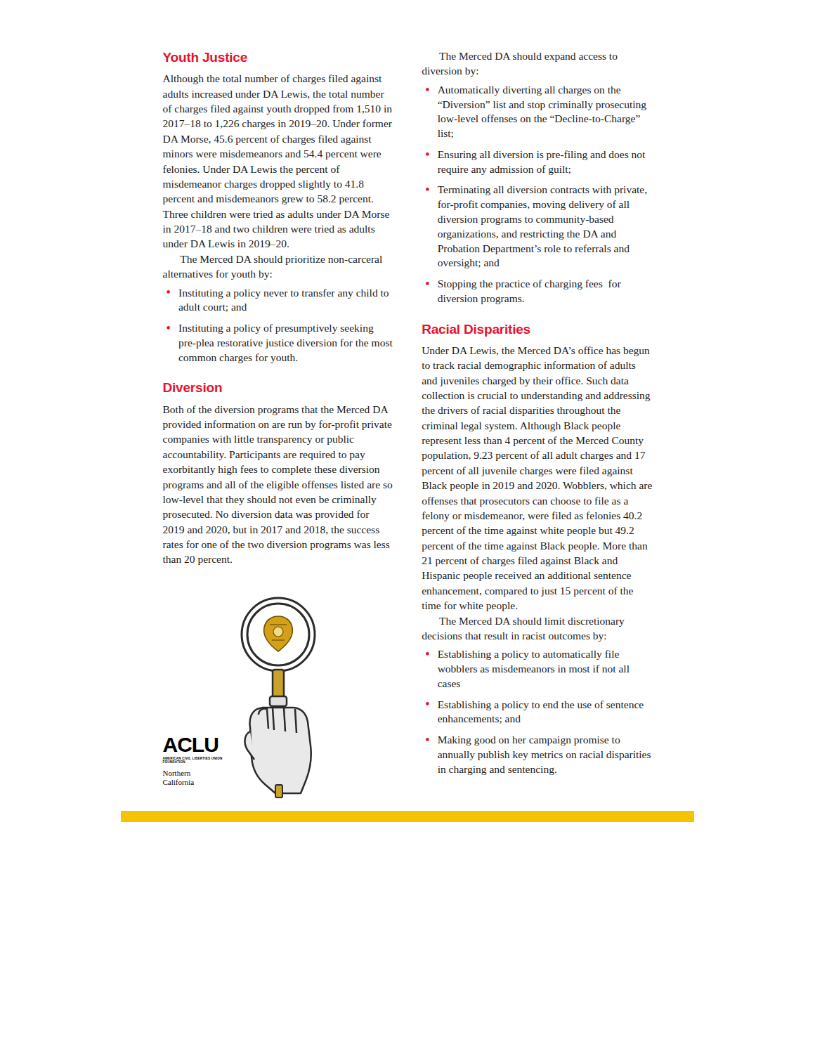Youth Justice
Although the total number of charges filed against adults increased under DA Lewis, the total number of charges filed against youth dropped from 1,510 in 2017–18 to 1,226 charges in 2019–20. Under former DA Morse, 45.6 percent of charges filed against minors were misdemeanors and 54.4 percent were felonies. Under DA Lewis the percent of misdemeanor charges dropped slightly to 41.8 percent and misdemeanors grew to 58.2 percent. Three children were tried as adults under DA Morse in 2017–18 and two children were tried as adults under DA Lewis in 2019–20.
The Merced DA should prioritize non-carceral alternatives for youth by:
Instituting a policy never to transfer any child to adult court; and
Instituting a policy of presumptively seeking pre-plea restorative justice diversion for the most common charges for youth.
Diversion
Both of the diversion programs that the Merced DA provided information on are run by for-profit private companies with little transparency or public accountability. Participants are required to pay exorbitantly high fees to complete these diversion programs and all of the eligible offenses listed are so low-level that they should not even be criminally prosecuted. No diversion data was provided for 2019 and 2020, but in 2017 and 2018, the success rates for one of the two diversion programs was less than 20 percent.
The Merced DA should expand access to diversion by:
Automatically diverting all charges on the “Diversion” list and stop criminally prosecuting low-level offenses on the “Decline-to-Charge” list;
Ensuring all diversion is pre-filing and does not require any admission of guilt;
Terminating all diversion contracts with private, for-profit companies, moving delivery of all diversion programs to community-based organizations, and restricting the DA and Probation Department’s role to referrals and oversight; and
Stopping the practice of charging fees for diversion programs.
Racial Disparities
Under DA Lewis, the Merced DA’s office has begun to track racial demographic information of adults and juveniles charged by their office. Such data collection is crucial to understanding and addressing the drivers of racial disparities throughout the criminal legal system. Although Black people represent less than 4 percent of the Merced County population, 9.23 percent of all adult charges and 17 percent of all juvenile charges were filed against Black people in 2019 and 2020. Wobblers, which are offenses that prosecutors can choose to file as a felony or misdemeanor, were filed as felonies 40.2 percent of the time against white people but 49.2 percent of the time against Black people. More than 21 percent of charges filed against Black and Hispanic people received an additional sentence enhancement, compared to just 15 percent of the time for white people.
The Merced DA should limit discretionary decisions that result in racist outcomes by:
Establishing a policy to automatically file wobblers as misdemeanors in most if not all cases
Establishing a policy to end the use of sentence enhancements; and
Making good on her campaign promise to annually publish key metrics on racial disparities in charging and sentencing.
ACLU
American Civil Liberties Union
Foundation
Northern
California